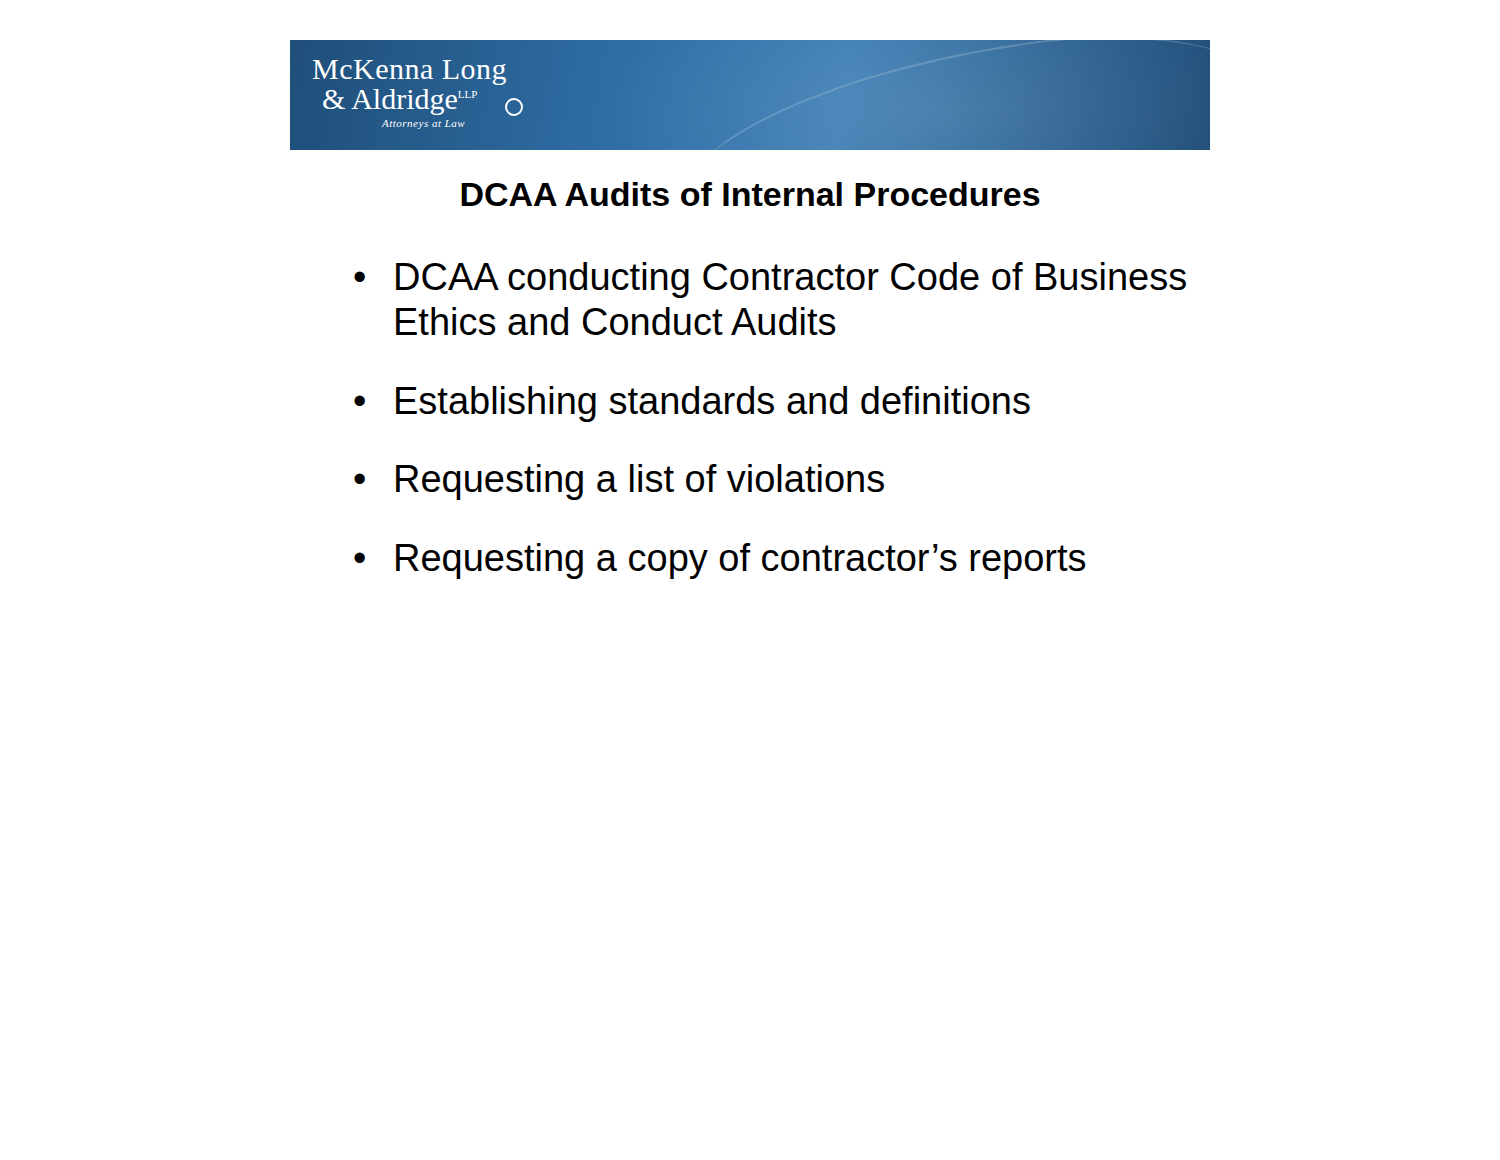McKenna Long
& AldridgeLLP
Attorneys at Law
DCAA Audits of Internal Procedures
DCAA conducting Contractor Code of Business Ethics and Conduct Audits
Establishing standards and definitions
Requesting a list of violations
Requesting a copy of contractor’s reports